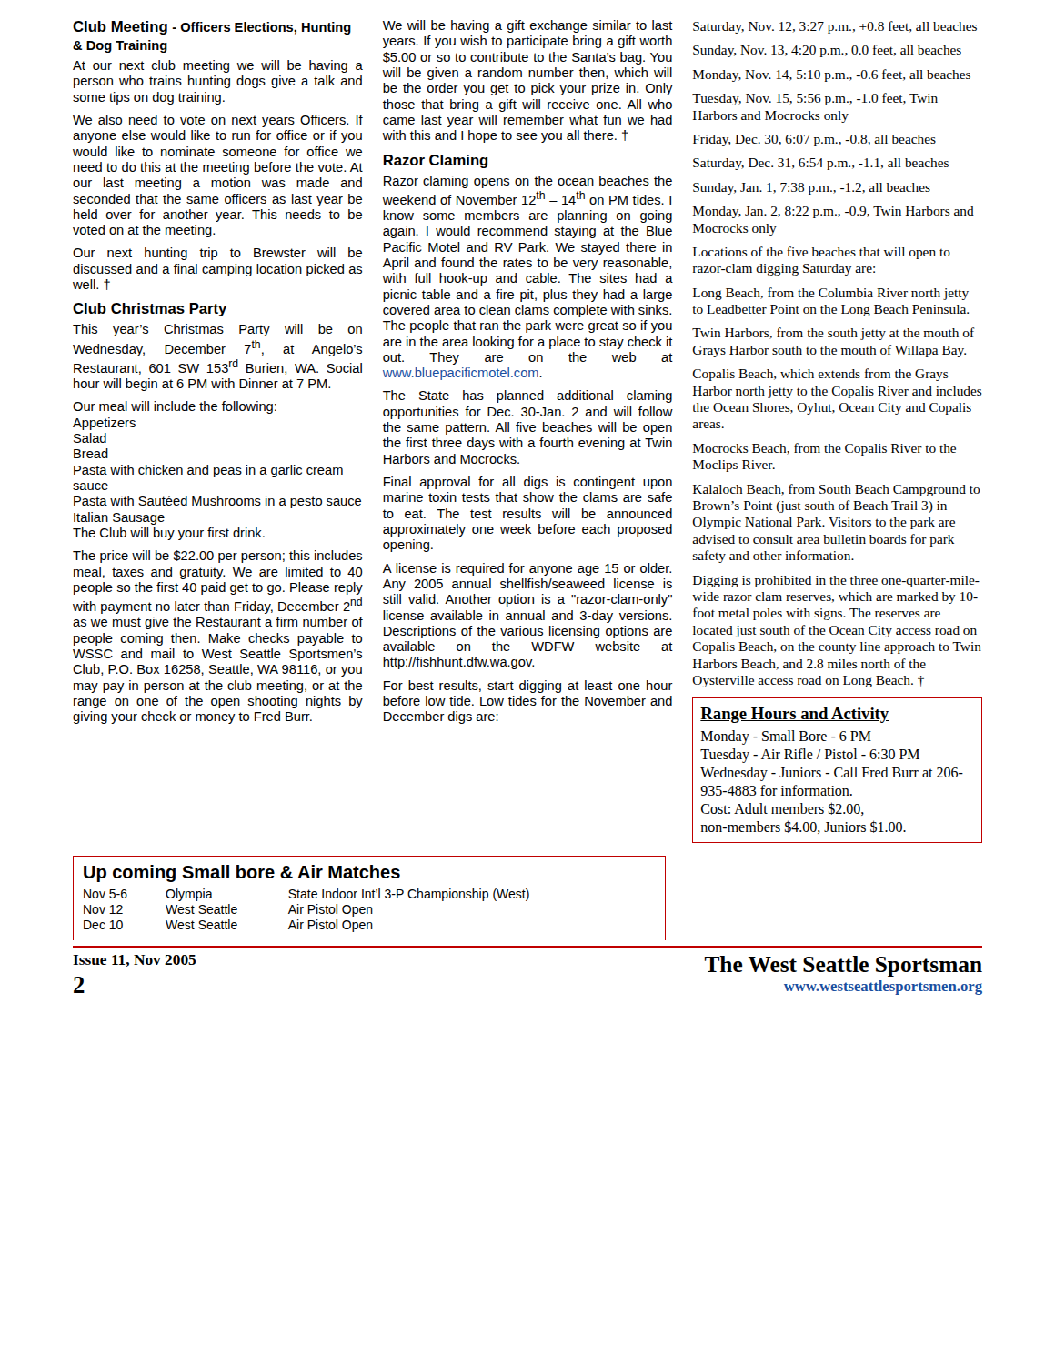Club Meeting - Officers Elections, Hunting & Dog Training
At our next club meeting we will be having a person who trains hunting dogs give a talk and some tips on dog training.
We also need to vote on next years Officers. If anyone else would like to run for office or if you would like to nominate someone for office we need to do this at the meeting before the vote. At our last meeting a motion was made and seconded that the same officers as last year be held over for another year. This needs to be voted on at the meeting.
Our next hunting trip to Brewster will be discussed and a final camping location picked as well. †
Club Christmas Party
This year’s Christmas Party will be on Wednesday, December 7th, at Angelo’s Restaurant, 601 SW 153rd Burien, WA. Social hour will begin at 6 PM with Dinner at 7 PM.
Our meal will include the following:
Appetizers
Salad
Bread
Pasta with chicken and peas in a garlic cream sauce
Pasta with Sautéed Mushrooms in a pesto sauce
Italian Sausage
The Club will buy your first drink.
The price will be $22.00 per person; this includes meal, taxes and gratuity. We are limited to 40 people so the first 40 paid get to go. Please reply with payment no later than Friday, December 2nd as we must give the Restaurant a firm number of people coming then. Make checks payable to WSSC and mail to West Seattle Sportsmen’s Club, P.O. Box 16258, Seattle, WA 98116, or you may pay in person at the club meeting, or at the range on one of the open shooting nights by giving your check or money to Fred Burr.
We will be having a gift exchange similar to last years. If you wish to participate bring a gift worth $5.00 or so to contribute to the Santa’s bag. You will be given a random number then, which will be the order you get to pick your prize in. Only those that bring a gift will receive one. All who came last year will remember what fun we had with this and I hope to see you all there. †
Razor Claming
Razor claming opens on the ocean beaches the weekend of November 12th – 14th on PM tides. I know some members are planning on going again. I would recommend staying at the Blue Pacific Motel and RV Park. We stayed there in April and found the rates to be very reasonable, with full hook-up and cable. The sites had a picnic table and a fire pit, plus they had a large covered area to clean clams complete with sinks. The people that ran the park were great so if you are in the area looking for a place to stay check it out. They are on the web at www.bluepacificmotel.com.
The State has planned additional claming opportunities for Dec. 30-Jan. 2 and will follow the same pattern. All five beaches will be open the first three days with a fourth evening at Twin Harbors and Mocrocks.
Final approval for all digs is contingent upon marine toxin tests that show the clams are safe to eat. The test results will be announced approximately one week before each proposed opening.
A license is required for anyone age 15 or older. Any 2005 annual shellfish/seaweed license is still valid. Another option is a "razor-clam-only" license available in annual and 3-day versions. Descriptions of the various licensing options are available on the WDFW website at http://fishhunt.dfw.wa.gov.
For best results, start digging at least one hour before low tide. Low tides for the November and December digs are:
Saturday, Nov. 12, 3:27 p.m., +0.8 feet, all beaches
Sunday, Nov. 13, 4:20 p.m., 0.0 feet, all beaches
Monday, Nov. 14, 5:10 p.m., -0.6 feet, all beaches
Tuesday, Nov. 15, 5:56 p.m., -1.0 feet, Twin Harbors and Mocrocks only
Friday, Dec. 30, 6:07 p.m., -0.8, all beaches
Saturday, Dec. 31, 6:54 p.m., -1.1, all beaches
Sunday, Jan. 1, 7:38 p.m., -1.2, all beaches
Monday, Jan. 2, 8:22 p.m., -0.9, Twin Harbors and Mocrocks only
Locations of the five beaches that will open to razor-clam digging Saturday are:
Long Beach, from the Columbia River north jetty to Leadbetter Point on the Long Beach Peninsula.
Twin Harbors, from the south jetty at the mouth of Grays Harbor south to the mouth of Willapa Bay.
Copalis Beach, which extends from the Grays Harbor north jetty to the Copalis River and includes the Ocean Shores, Oyhut, Ocean City and Copalis areas.
Mocrocks Beach, from the Copalis River to the Moclips River.
Kalaloch Beach, from South Beach Campground to Brown’s Point (just south of Beach Trail 3) in Olympic National Park. Visitors to the park are advised to consult area bulletin boards for park safety and other information.
Digging is prohibited in the three one-quarter-mile-wide razor clam reserves, which are marked by 10-foot metal poles with signs. The reserves are located just south of the Ocean City access road on Copalis Beach, on the county line approach to Twin Harbors Beach, and 2.8 miles north of the Oysterville access road on Long Beach. †
Range Hours and Activity
Monday - Small Bore - 6 PM
Tuesday - Air Rifle / Pistol - 6:30 PM
Wednesday - Juniors - Call Fred Burr at 206-935-4883 for information.
Cost: Adult members $2.00,
non-members $4.00, Juniors $1.00.
Up coming Small bore & Air Matches
| Nov 5-6 | Olympia | State Indoor Int’l 3-P Championship (West) |
| Nov 12 | West Seattle | Air Pistol Open |
| Dec 10 | West Seattle | Air Pistol Open |
Issue 11, Nov 2005 2
The West Seattle Sportsman www.westseattlesportsmen.org